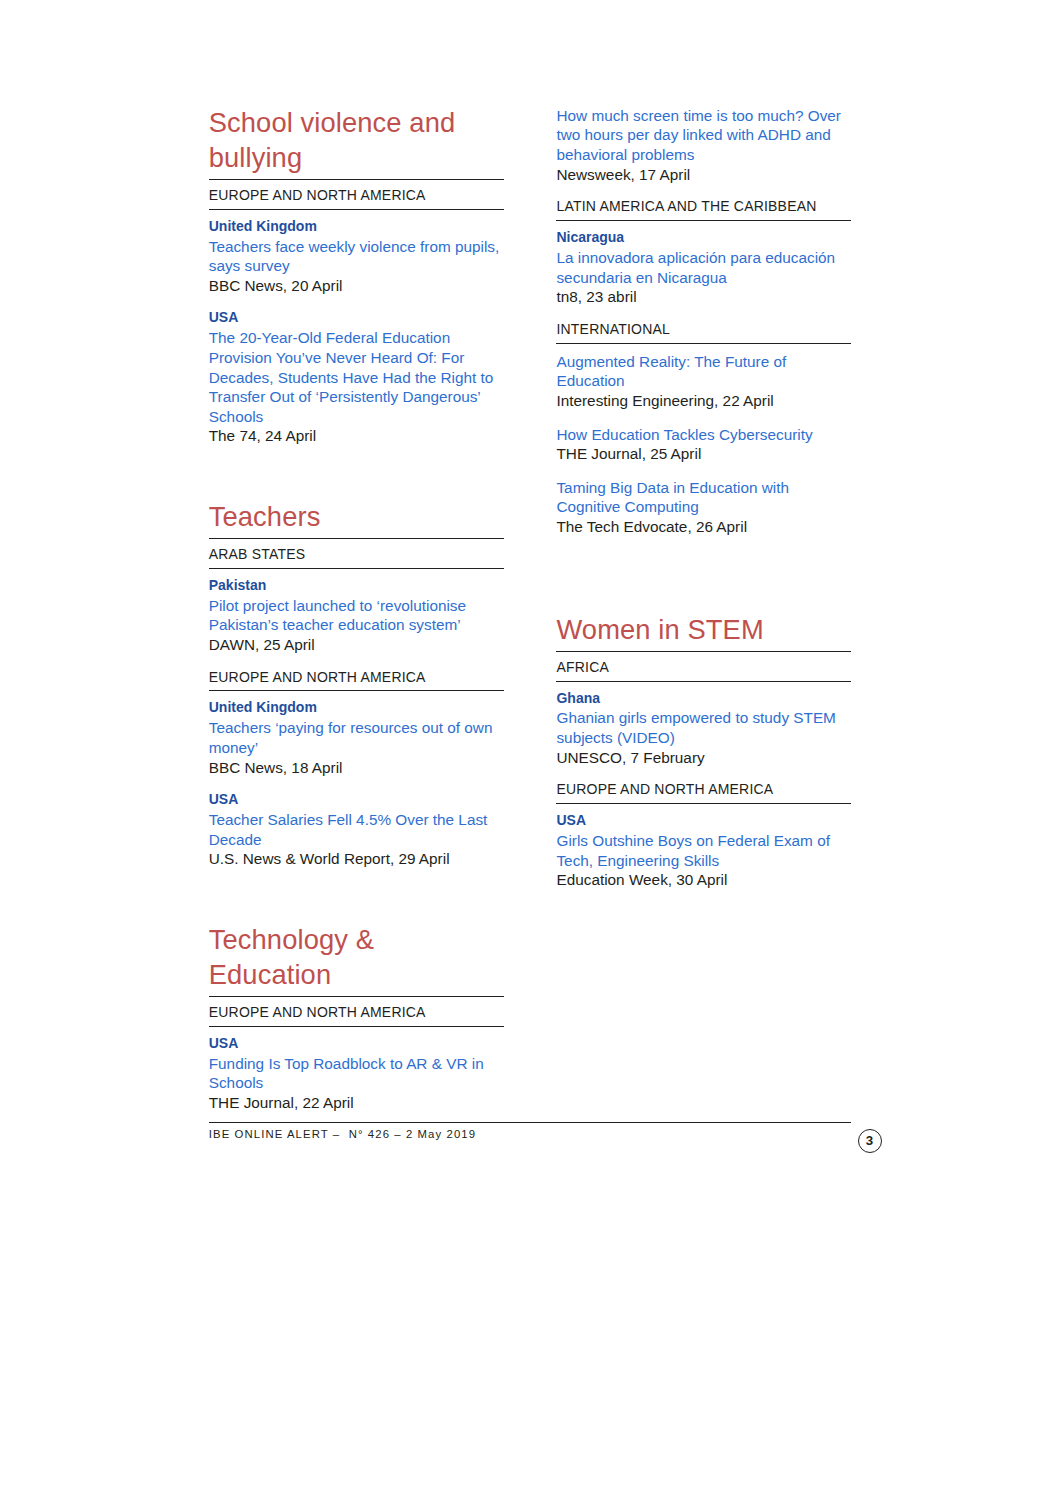School violence and bullying
EUROPE AND NORTH AMERICA
United Kingdom
Teachers face weekly violence from pupils, says survey BBC News, 20 April
USA
The 20-Year-Old Federal Education Provision You’ve Never Heard Of: For Decades, Students Have Had the Right to Transfer Out of ‘Persistently Dangerous’ Schools The 74, 24 April
Teachers
ARAB STATES
Pakistan
Pilot project launched to ‘revolutionise Pakistan’s teacher education system’ DAWN, 25 April
EUROPE AND NORTH AMERICA
United Kingdom
Teachers ‘paying for resources out of own money’ BBC News, 18 April
USA
Teacher Salaries Fell 4.5% Over the Last Decade U.S. News & World Report, 29 April
Technology & Education
EUROPE AND NORTH AMERICA
USA
Funding Is Top Roadblock to AR & VR in Schools THE Journal, 22 April
How much screen time is too much? Over two hours per day linked with ADHD and behavioral problems Newsweek, 17 April
LATIN AMERICA AND THE CARIBBEAN
Nicaragua
La innovadora aplicación para educación secundaria en Nicaragua tn8, 23 abril
INTERNATIONAL
Augmented Reality: The Future of Education Interesting Engineering, 22 April
How Education Tackles Cybersecurity THE Journal, 25 April
Taming Big Data in Education with Cognitive Computing The Tech Edvocate, 26 April
Women in STEM
AFRICA
Ghana
Ghanian girls empowered to study STEM subjects (VIDEO) UNESCO, 7 February
EUROPE AND NORTH AMERICA
USA
Girls Outshine Boys on Federal Exam of Tech, Engineering Skills Education Week, 30 April
IBE ONLINE ALERT – N° 426 – 2 May 2019
3